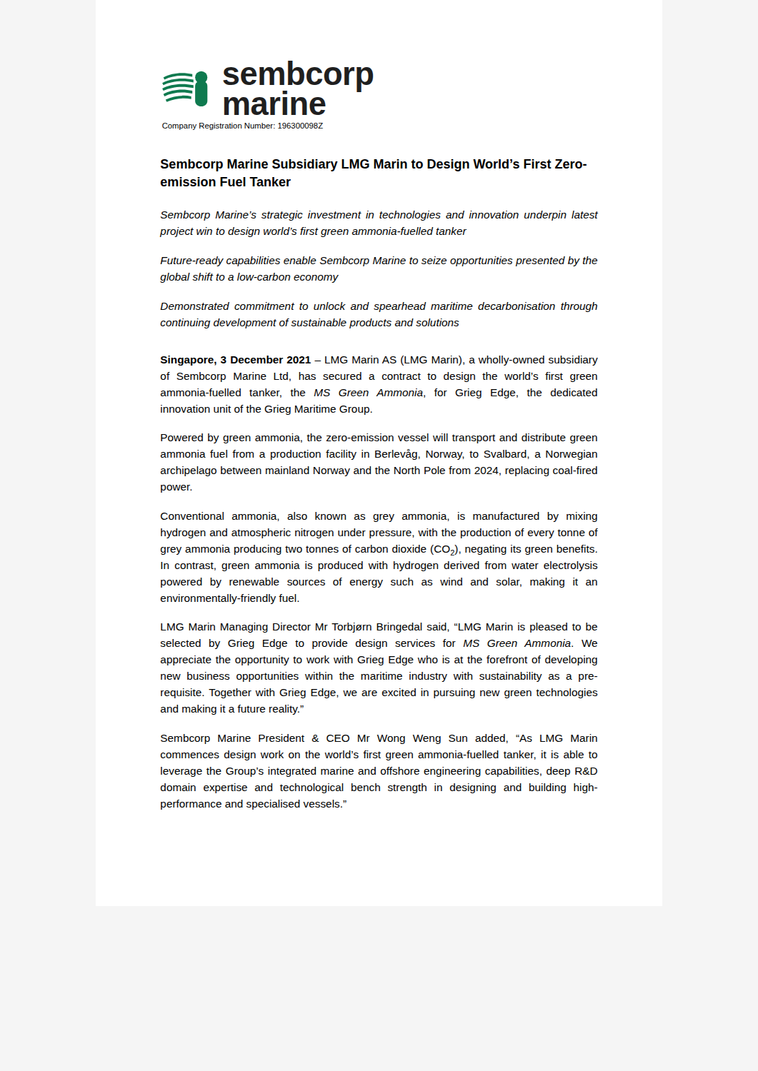sembcorpmarine
Company Registration Number: 196300098Z
Sembcorp Marine Subsidiary LMG Marin to Design World’s First Zero-emission Fuel Tanker
Sembcorp Marine’s strategic investment in technologies and innovation underpin latest project win to design world’s first green ammonia-fuelled tanker
Future-ready capabilities enable Sembcorp Marine to seize opportunities presented by the global shift to a low-carbon economy
Demonstrated commitment to unlock and spearhead maritime decarbonisation through continuing development of sustainable products and solutions
Singapore, 3 December 2021 – LMG Marin AS (LMG Marin), a wholly-owned subsidiary of Sembcorp Marine Ltd, has secured a contract to design the world’s first green ammonia-fuelled tanker, the MS Green Ammonia, for Grieg Edge, the dedicated innovation unit of the Grieg Maritime Group.
Powered by green ammonia, the zero-emission vessel will transport and distribute green ammonia fuel from a production facility in Berlevåg, Norway, to Svalbard, a Norwegian archipelago between mainland Norway and the North Pole from 2024, replacing coal-fired power.
Conventional ammonia, also known as grey ammonia, is manufactured by mixing hydrogen and atmospheric nitrogen under pressure, with the production of every tonne of grey ammonia producing two tonnes of carbon dioxide (CO2), negating its green benefits. In contrast, green ammonia is produced with hydrogen derived from water electrolysis powered by renewable sources of energy such as wind and solar, making it an environmentally-friendly fuel.
LMG Marin Managing Director Mr Torbjørn Bringedal said, “LMG Marin is pleased to be selected by Grieg Edge to provide design services for MS Green Ammonia. We appreciate the opportunity to work with Grieg Edge who is at the forefront of developing new business opportunities within the maritime industry with sustainability as a pre-requisite. Together with Grieg Edge, we are excited in pursuing new green technologies and making it a future reality.”
Sembcorp Marine President & CEO Mr Wong Weng Sun added, “As LMG Marin commences design work on the world’s first green ammonia-fuelled tanker, it is able to leverage the Group’s integrated marine and offshore engineering capabilities, deep R&D domain expertise and technological bench strength in designing and building high-performance and specialised vessels.”